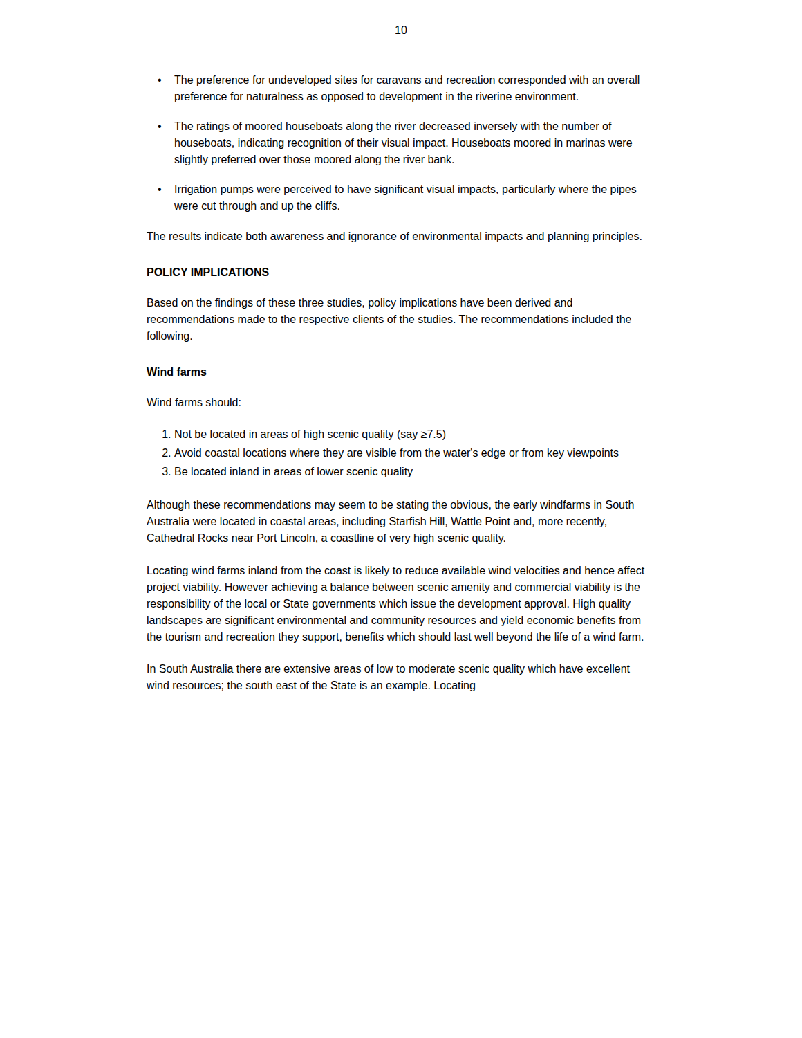10
The preference for undeveloped sites for caravans and recreation corresponded with an overall preference for naturalness as opposed to development in the riverine environment.
The ratings of moored houseboats along the river decreased inversely with the number of houseboats, indicating recognition of their visual impact. Houseboats moored in marinas were slightly preferred over those moored along the river bank.
Irrigation pumps were perceived to have significant visual impacts, particularly where the pipes were cut through and up the cliffs.
The results indicate both awareness and ignorance of environmental impacts and planning principles.
POLICY IMPLICATIONS
Based on the findings of these three studies, policy implications have been derived and recommendations made to the respective clients of the studies. The recommendations included the following.
Wind farms
Wind farms should:
Not be located in areas of high scenic quality (say ≥7.5)
Avoid coastal locations where they are visible from the water's edge or from key viewpoints
Be located inland in areas of lower scenic quality
Although these recommendations may seem to be stating the obvious, the early windfarms in South Australia were located in coastal areas, including Starfish Hill, Wattle Point and, more recently, Cathedral Rocks near Port Lincoln, a coastline of very high scenic quality.
Locating wind farms inland from the coast is likely to reduce available wind velocities and hence affect project viability. However achieving a balance between scenic amenity and commercial viability is the responsibility of the local or State governments which issue the development approval. High quality landscapes are significant environmental and community resources and yield economic benefits from the tourism and recreation they support, benefits which should last well beyond the life of a wind farm.
In South Australia there are extensive areas of low to moderate scenic quality which have excellent wind resources; the south east of the State is an example. Locating